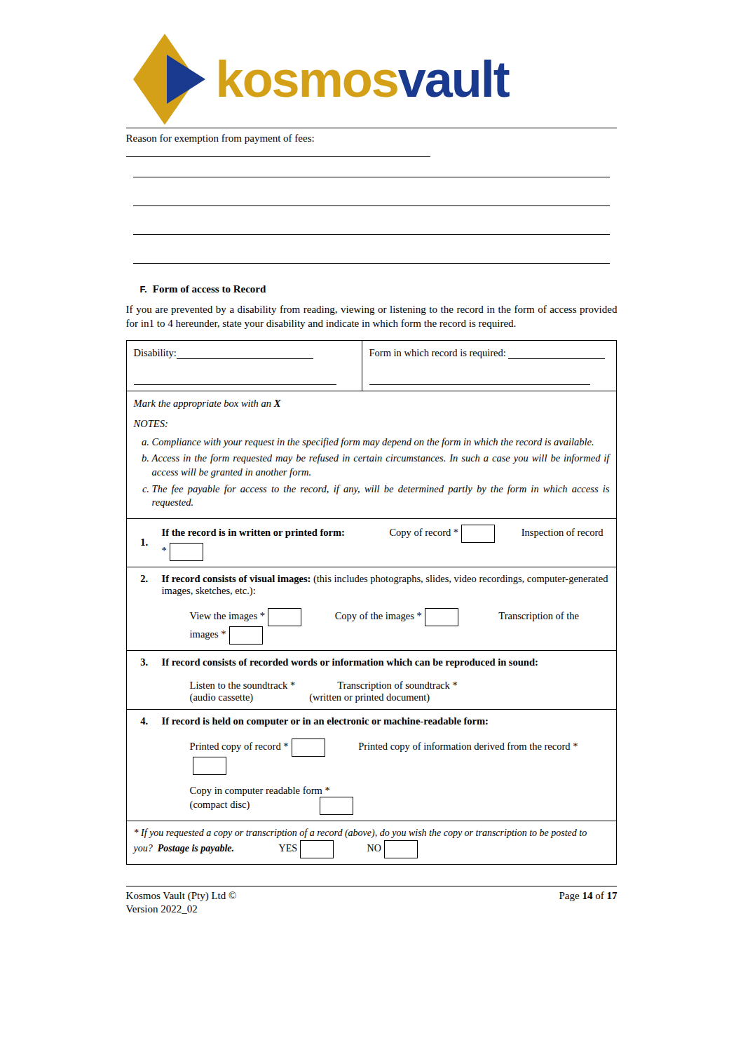kosmos vault
Reason for exemption from payment of fees:
F. Form of access to Record
If you are prevented by a disability from reading, viewing or listening to the record in the form of access provided for in1 to 4 hereunder, state your disability and indicate in which form the record is required.
| Disability: | Form in which record is required: |
| Mark the appropriate box with an X NOTES: Compliance with your request in the specified form may depend on the form in which the record is available. Access in the form requested may be refused in certain circumstances. In such a case you will be informed if access will be granted in another form. The fee payable for access to the record, if any, will be determined partly by the form in which access is requested. |
| / 1. / If the record is in written or printed form: Copy of record * Inspection of record * / |
| / 2. / If record consists of visual images: (this includes photographs, slides, video recordings, computer-generated images, sketches, etc.): View the images * Copy of the images * Transcription of the images * / |
| / 3. / If record consists of recorded words or information which can be reproduced in sound: Listen to the soundtrack * Transcription of soundtrack * (audio cassette) (written or printed document) / |
| / 4. / If record is held on computer or in an electronic or machine-readable form: Printed copy of record * Printed copy of information derived from the record * Copy in computer readable form * (compact disc) / |
| * If you requested a copy or transcription of a record (above), do you wish the copy or transcription to be posted to you? Postage is payable. YES NO |
Kosmos Vault (Pty) Ltd ©
Version 2022_02
Page 14 of 17